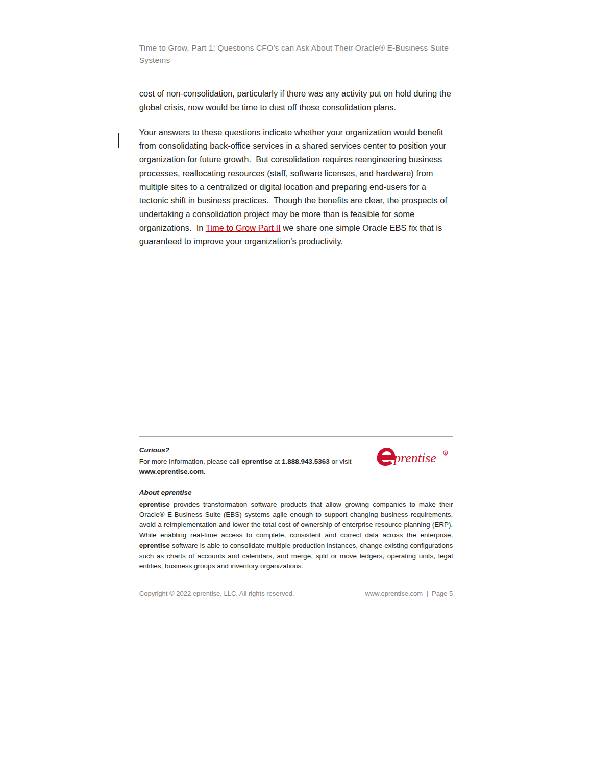Time to Grow, Part 1: Questions CFO’s can Ask About Their Oracle® E-Business Suite Systems
cost of non-consolidation, particularly if there was any activity put on hold during the global crisis, now would be time to dust off those consolidation plans.
Your answers to these questions indicate whether your organization would benefit from consolidating back-office services in a shared services center to position your organization for future growth. But consolidation requires reengineering business processes, reallocating resources (staff, software licenses, and hardware) from multiple sites to a centralized or digital location and preparing end-users for a tectonic shift in business practices. Though the benefits are clear, the prospects of undertaking a consolidation project may be more than is feasible for some organizations. In Time to Grow Part II we share one simple Oracle EBS fix that is guaranteed to improve your organization’s productivity.
Curious?
For more information, please call eprentise at 1.888.943.5363 or visit www.eprentise.com.
eprentise prentise R
About eprentise
eprentise provides transformation software products that allow growing companies to make their Oracle® E-Business Suite (EBS) systems agile enough to support changing business requirements, avoid a reimplementation and lower the total cost of ownership of enterprise resource planning (ERP). While enabling real-time access to complete, consistent and correct data across the enterprise, eprentise software is able to consolidate multiple production instances, change existing configurations such as charts of accounts and calendars, and merge, split or move ledgers, operating units, legal entities, business groups and inventory organizations.
Copyright © 2022 eprentise, LLC. All rights reserved.
www.eprentise.com | Page 5